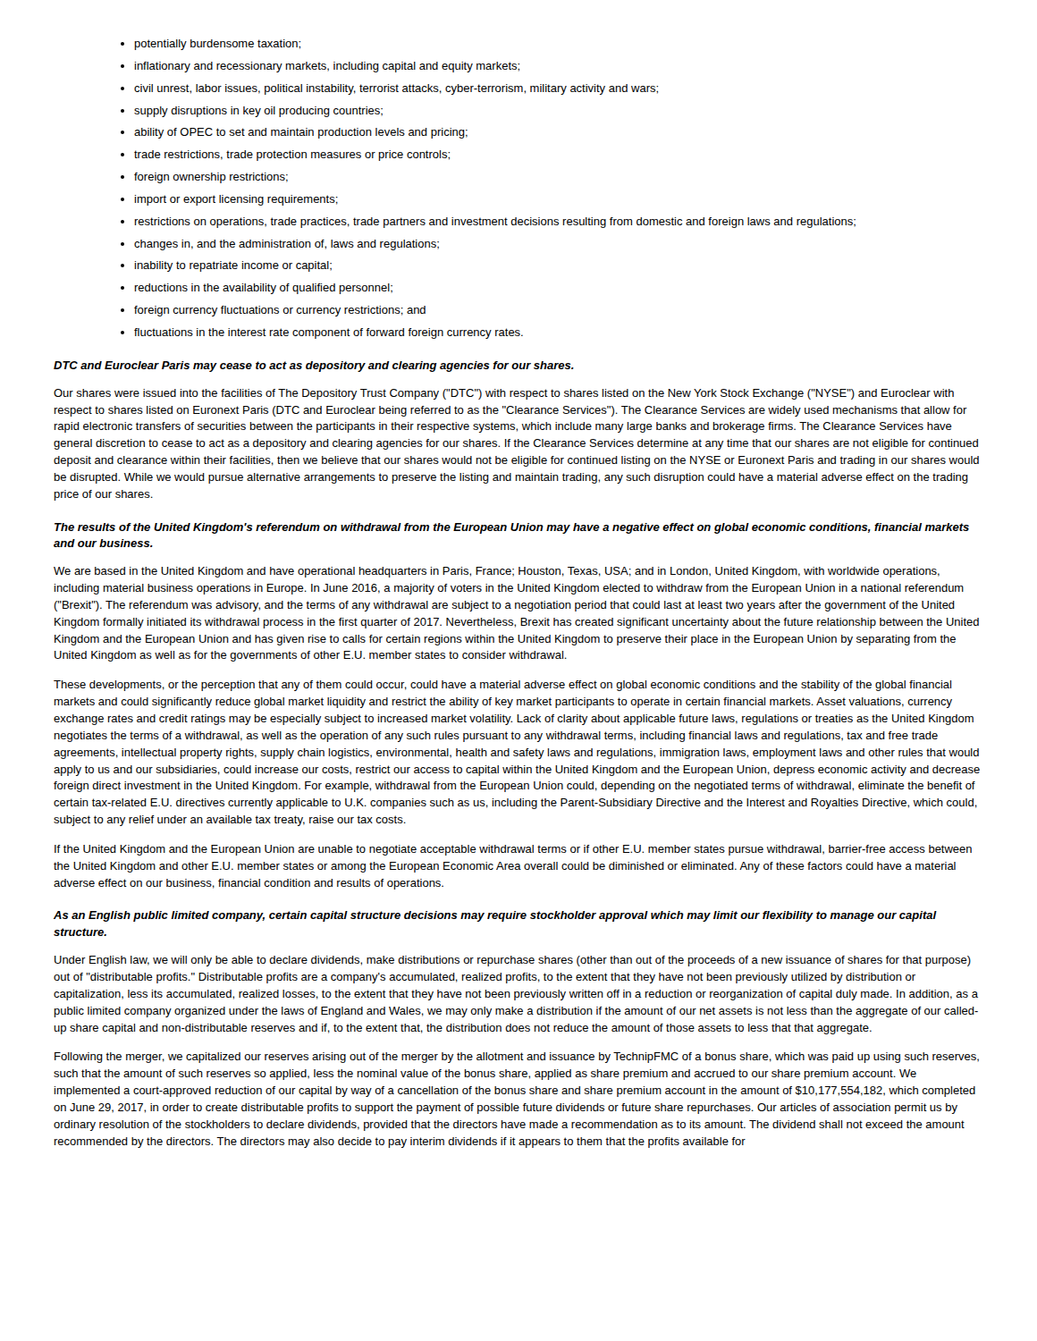potentially burdensome taxation;
inflationary and recessionary markets, including capital and equity markets;
civil unrest, labor issues, political instability, terrorist attacks, cyber-terrorism, military activity and wars;
supply disruptions in key oil producing countries;
ability of OPEC to set and maintain production levels and pricing;
trade restrictions, trade protection measures or price controls;
foreign ownership restrictions;
import or export licensing requirements;
restrictions on operations, trade practices, trade partners and investment decisions resulting from domestic and foreign laws and regulations;
changes in, and the administration of, laws and regulations;
inability to repatriate income or capital;
reductions in the availability of qualified personnel;
foreign currency fluctuations or currency restrictions; and
fluctuations in the interest rate component of forward foreign currency rates.
DTC and Euroclear Paris may cease to act as depository and clearing agencies for our shares.
Our shares were issued into the facilities of The Depository Trust Company ("DTC") with respect to shares listed on the New York Stock Exchange ("NYSE") and Euroclear with respect to shares listed on Euronext Paris (DTC and Euroclear being referred to as the "Clearance Services"). The Clearance Services are widely used mechanisms that allow for rapid electronic transfers of securities between the participants in their respective systems, which include many large banks and brokerage firms. The Clearance Services have general discretion to cease to act as a depository and clearing agencies for our shares. If the Clearance Services determine at any time that our shares are not eligible for continued deposit and clearance within their facilities, then we believe that our shares would not be eligible for continued listing on the NYSE or Euronext Paris and trading in our shares would be disrupted. While we would pursue alternative arrangements to preserve the listing and maintain trading, any such disruption could have a material adverse effect on the trading price of our shares.
The results of the United Kingdom's referendum on withdrawal from the European Union may have a negative effect on global economic conditions, financial markets and our business.
We are based in the United Kingdom and have operational headquarters in Paris, France; Houston, Texas, USA; and in London, United Kingdom, with worldwide operations, including material business operations in Europe. In June 2016, a majority of voters in the United Kingdom elected to withdraw from the European Union in a national referendum ("Brexit"). The referendum was advisory, and the terms of any withdrawal are subject to a negotiation period that could last at least two years after the government of the United Kingdom formally initiated its withdrawal process in the first quarter of 2017. Nevertheless, Brexit has created significant uncertainty about the future relationship between the United Kingdom and the European Union and has given rise to calls for certain regions within the United Kingdom to preserve their place in the European Union by separating from the United Kingdom as well as for the governments of other E.U. member states to consider withdrawal.
These developments, or the perception that any of them could occur, could have a material adverse effect on global economic conditions and the stability of the global financial markets and could significantly reduce global market liquidity and restrict the ability of key market participants to operate in certain financial markets. Asset valuations, currency exchange rates and credit ratings may be especially subject to increased market volatility. Lack of clarity about applicable future laws, regulations or treaties as the United Kingdom negotiates the terms of a withdrawal, as well as the operation of any such rules pursuant to any withdrawal terms, including financial laws and regulations, tax and free trade agreements, intellectual property rights, supply chain logistics, environmental, health and safety laws and regulations, immigration laws, employment laws and other rules that would apply to us and our subsidiaries, could increase our costs, restrict our access to capital within the United Kingdom and the European Union, depress economic activity and decrease foreign direct investment in the United Kingdom. For example, withdrawal from the European Union could, depending on the negotiated terms of withdrawal, eliminate the benefit of certain tax-related E.U. directives currently applicable to U.K. companies such as us, including the Parent-Subsidiary Directive and the Interest and Royalties Directive, which could, subject to any relief under an available tax treaty, raise our tax costs.
If the United Kingdom and the European Union are unable to negotiate acceptable withdrawal terms or if other E.U. member states pursue withdrawal, barrier-free access between the United Kingdom and other E.U. member states or among the European Economic Area overall could be diminished or eliminated. Any of these factors could have a material adverse effect on our business, financial condition and results of operations.
As an English public limited company, certain capital structure decisions may require stockholder approval which may limit our flexibility to manage our capital structure.
Under English law, we will only be able to declare dividends, make distributions or repurchase shares (other than out of the proceeds of a new issuance of shares for that purpose) out of "distributable profits." Distributable profits are a company's accumulated, realized profits, to the extent that they have not been previously utilized by distribution or capitalization, less its accumulated, realized losses, to the extent that they have not been previously written off in a reduction or reorganization of capital duly made. In addition, as a public limited company organized under the laws of England and Wales, we may only make a distribution if the amount of our net assets is not less than the aggregate of our called-up share capital and non-distributable reserves and if, to the extent that, the distribution does not reduce the amount of those assets to less that that aggregate.
Following the merger, we capitalized our reserves arising out of the merger by the allotment and issuance by TechnipFMC of a bonus share, which was paid up using such reserves, such that the amount of such reserves so applied, less the nominal value of the bonus share, applied as share premium and accrued to our share premium account. We implemented a court-approved reduction of our capital by way of a cancellation of the bonus share and share premium account in the amount of $10,177,554,182, which completed on June 29, 2017, in order to create distributable profits to support the payment of possible future dividends or future share repurchases. Our articles of association permit us by ordinary resolution of the stockholders to declare dividends, provided that the directors have made a recommendation as to its amount. The dividend shall not exceed the amount recommended by the directors. The directors may also decide to pay interim dividends if it appears to them that the profits available for